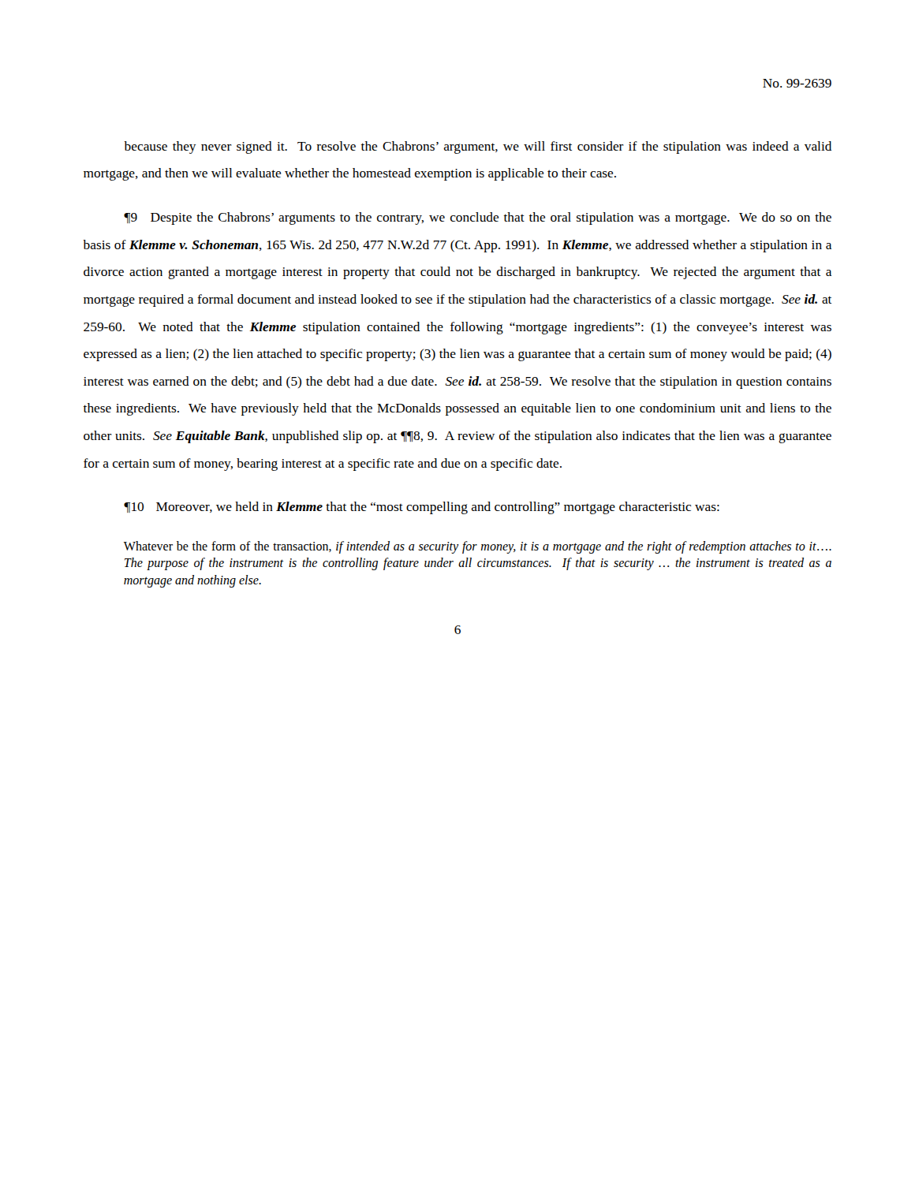No. 99-2639
because they never signed it. To resolve the Chabrons’ argument, we will first consider if the stipulation was indeed a valid mortgage, and then we will evaluate whether the homestead exemption is applicable to their case.
¶9 Despite the Chabrons’ arguments to the contrary, we conclude that the oral stipulation was a mortgage. We do so on the basis of Klemme v. Schoneman, 165 Wis. 2d 250, 477 N.W.2d 77 (Ct. App. 1991). In Klemme, we addressed whether a stipulation in a divorce action granted a mortgage interest in property that could not be discharged in bankruptcy. We rejected the argument that a mortgage required a formal document and instead looked to see if the stipulation had the characteristics of a classic mortgage. See id. at 259-60. We noted that the Klemme stipulation contained the following “mortgage ingredients”: (1) the conveyee’s interest was expressed as a lien; (2) the lien attached to specific property; (3) the lien was a guarantee that a certain sum of money would be paid; (4) interest was earned on the debt; and (5) the debt had a due date. See id. at 258-59. We resolve that the stipulation in question contains these ingredients. We have previously held that the McDonalds possessed an equitable lien to one condominium unit and liens to the other units. See Equitable Bank, unpublished slip op. at ¶¶8, 9. A review of the stipulation also indicates that the lien was a guarantee for a certain sum of money, bearing interest at a specific rate and due on a specific date.
¶10 Moreover, we held in Klemme that the “most compelling and controlling” mortgage characteristic was:
Whatever be the form of the transaction, if intended as a security for money, it is a mortgage and the right of redemption attaches to it…. The purpose of the instrument is the controlling feature under all circumstances. If that is security … the instrument is treated as a mortgage and nothing else.
6